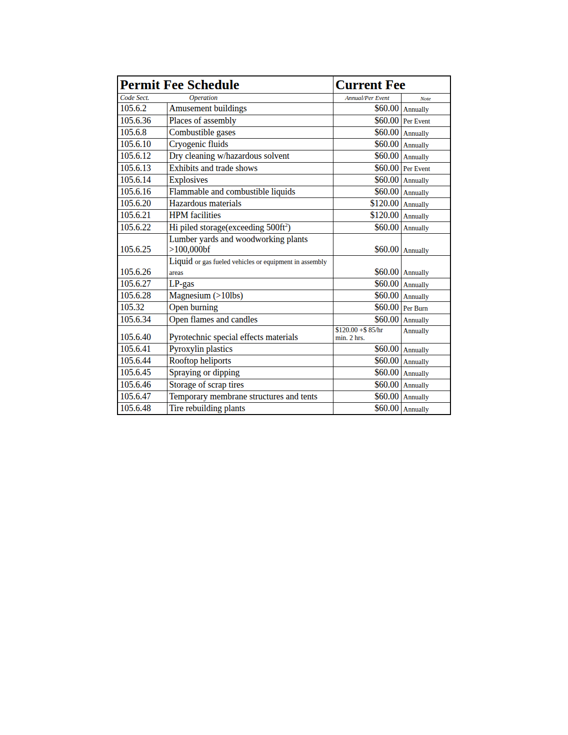| Permit Fee Schedule | Current Fee |
| Code Sect. Operation | Annual/Per Event | Note |
| 105.6.2 | Amusement buildings | $60.00 | Annually |
| 105.6.36 | Places of assembly | $60.00 | Per Event |
| 105.6.8 | Combustible gases | $60.00 | Annually |
| 105.6.10 | Cryogenic fluids | $60.00 | Annually |
| 105.6.12 | Dry cleaning w/hazardous solvent | $60.00 | Annually |
| 105.6.13 | Exhibits and trade shows | $60.00 | Per Event |
| 105.6.14 | Explosives | $60.00 | Annually |
| 105.6.16 | Flammable and combustible liquids | $60.00 | Annually |
| 105.6.20 | Hazardous materials | $120.00 | Annually |
| 105.6.21 | HPM facilities | $120.00 | Annually |
| 105.6.22 | Hi piled storage(exceeding 500ft 2 ) | $60.00 | Annually |
| 105.6.25 | Lumber yards and woodworking plants >100,000bf | $60.00 | Annually |
| 105.6.26 | Liquid or gas fueled vehicles or equipment in assembly areas | $60.00 | Annually |
| 105.6.27 | LP-gas | $60.00 | Annually |
| 105.6.28 | Magnesium (>10lbs) | $60.00 | Annually |
| 105.32 | Open burning | $60.00 | Per Burn |
| 105.6.34 | Open flames and candles | $60.00 | Annually |
| 105.6.40 | Pyrotechnic special effects materials | $120.00 +$ 85/hr min. 2 hrs. | Annually |
| 105.6.41 | Pyroxylin plastics | $60.00 | Annually |
| 105.6.44 | Rooftop heliports | $60.00 | Annually |
| 105.6.45 | Spraying or dipping | $60.00 | Annually |
| 105.6.46 | Storage of scrap tires | $60.00 | Annually |
| 105.6.47 | Temporary membrane structures and tents | $60.00 | Annually |
| 105.6.48 | Tire rebuilding plants | $60.00 | Annually |